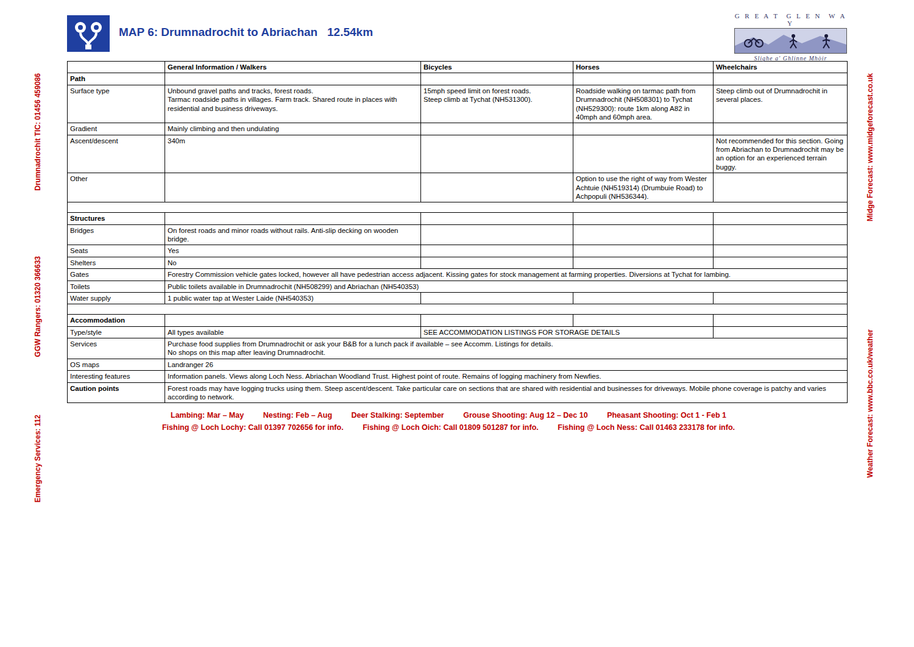MAP 6: Drumnadrochit to Abriachan 12.54km
G R E A T G L E N W A Y
Slighe a' Ghlinne Mhòir
Drumnadrochit TIC: 01456 459086
GGW Rangers: 01320 366633
Emergency Services: 112
Midge Forecast: www.midgeforecast.co.uk
Weather Forecast: www.bbc.co.uk/weather
| | General Information / Walkers | Bicycles | Horses | Wheelchairs |
| Path | | | | |
| Surface type | Unbound gravel paths and tracks, forest roads. Tarmac roadside paths in villages. Farm track. Shared route in places with residential and business driveways. | 15mph speed limit on forest roads. Steep climb at Tychat (NH531300). | Roadside walking on tarmac path from Drumnadrochit (NH508301) to Tychat (NH529300): route 1km along A82 in 40mph and 60mph area. | Steep climb out of Drumnadrochit in several places. |
| Gradient | Mainly climbing and then undulating | | | |
| Ascent/descent | 340m | | | Not recommended for this section. Going from Abriachan to Drumnadrochit may be an option for an experienced terrain buggy. |
| Other | | | Option to use the right of way from Wester Achtuie (NH519314) (Drumbuie Road) to Achpopuli (NH536344). | |
| Structures | | | | |
| Bridges | On forest roads and minor roads without rails. Anti-slip decking on wooden bridge. | | | |
| Seats | Yes | | | |
| Shelters | No | | | |
| Gates | Forestry Commission vehicle gates locked, however all have pedestrian access adjacent. Kissing gates for stock management at farming properties. Diversions at Tychat for lambing. |
| Toilets | Public toilets available in Drumnadrochit (NH508299) and Abriachan (NH540353) |
| Water supply | 1 public water tap at Wester Laide (NH540353) | | | |
| Accommodation | | | | |
| Type/style | All types available | SEE ACCOMMODATION LISTINGS FOR STORAGE DETAILS | |
| Services | Purchase food supplies from Drumnadrochit or ask your B&B for a lunch pack if available – see Accomm. Listings for details. No shops on this map after leaving Drumnadrochit. |
| OS maps | Landranger 26 |
| Interesting features | Information panels. Views along Loch Ness. Abriachan Woodland Trust. Highest point of route. Remains of logging machinery from Newfies. |
| Caution points | Forest roads may have logging trucks using them. Steep ascent/descent. Take particular care on sections that are shared with residential and businesses for driveways. Mobile phone coverage is patchy and varies according to network. |
Lambing: Mar – May Nesting: Feb – Aug Deer Stalking: September Grouse Shooting: Aug 12 – Dec 10 Pheasant Shooting: Oct 1 - Feb 1
Fishing @ Loch Lochy: Call 01397 702656 for info. Fishing @ Loch Oich: Call 01809 501287 for info. Fishing @ Loch Ness: Call 01463 233178 for info.